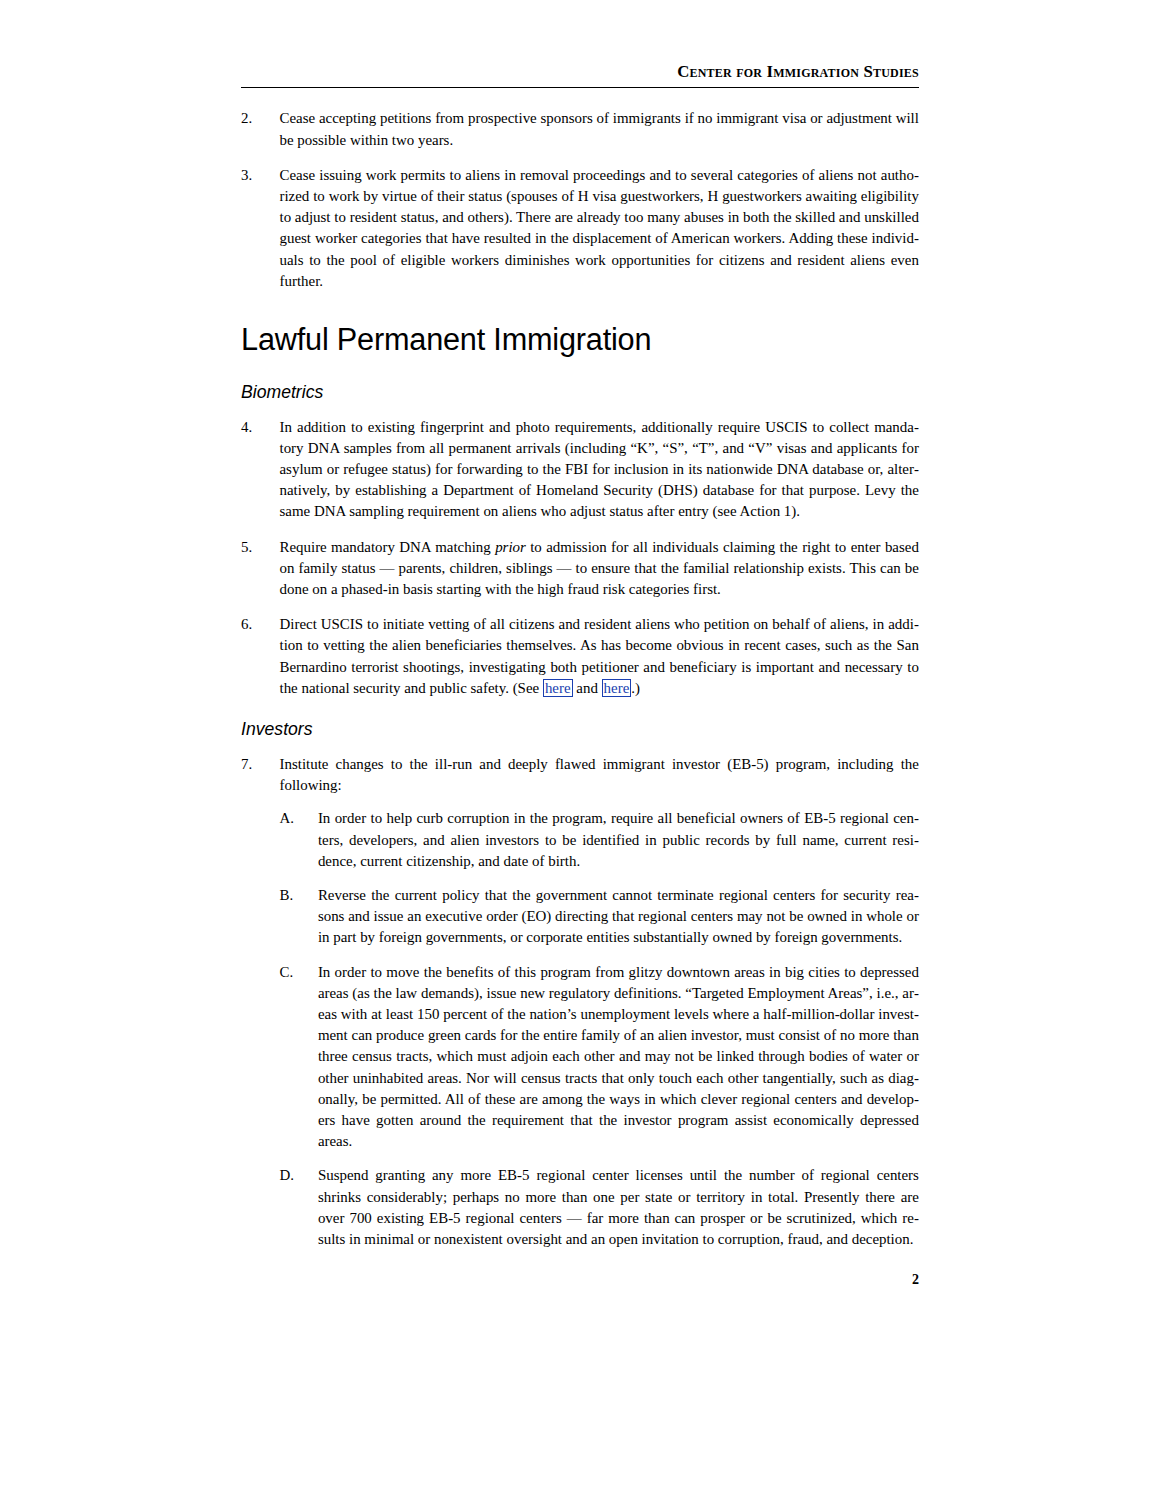Center for Immigration Studies
2. Cease accepting petitions from prospective sponsors of immigrants if no immigrant visa or adjustment will be possible within two years.
3. Cease issuing work permits to aliens in removal proceedings and to several categories of aliens not authorized to work by virtue of their status (spouses of H visa guestworkers, H guestworkers awaiting eligibility to adjust to resident status, and others). There are already too many abuses in both the skilled and unskilled guest worker categories that have resulted in the displacement of American workers. Adding these individuals to the pool of eligible workers diminishes work opportunities for citizens and resident aliens even further.
Lawful Permanent Immigration
Biometrics
4. In addition to existing fingerprint and photo requirements, additionally require USCIS to collect mandatory DNA samples from all permanent arrivals (including “K”, “S”, “T”, and “V” visas and applicants for asylum or refugee status) for forwarding to the FBI for inclusion in its nationwide DNA database or, alternatively, by establishing a Department of Homeland Security (DHS) database for that purpose. Levy the same DNA sampling requirement on aliens who adjust status after entry (see Action 1).
5. Require mandatory DNA matching prior to admission for all individuals claiming the right to enter based on family status — parents, children, siblings — to ensure that the familial relationship exists. This can be done on a phased-in basis starting with the high fraud risk categories first.
6. Direct USCIS to initiate vetting of all citizens and resident aliens who petition on behalf of aliens, in addition to vetting the alien beneficiaries themselves. As has become obvious in recent cases, such as the San Bernardino terrorist shootings, investigating both petitioner and beneficiary is important and necessary to the national security and public safety. (See here and here.)
Investors
7. Institute changes to the ill-run and deeply flawed immigrant investor (EB-5) program, including the following:
A. In order to help curb corruption in the program, require all beneficial owners of EB-5 regional centers, developers, and alien investors to be identified in public records by full name, current residence, current citizenship, and date of birth.
B. Reverse the current policy that the government cannot terminate regional centers for security reasons and issue an executive order (EO) directing that regional centers may not be owned in whole or in part by foreign governments, or corporate entities substantially owned by foreign governments.
C. In order to move the benefits of this program from glitzy downtown areas in big cities to depressed areas (as the law demands), issue new regulatory definitions. “Targeted Employment Areas”, i.e., areas with at least 150 percent of the nation’s unemployment levels where a half-million-dollar investment can produce green cards for the entire family of an alien investor, must consist of no more than three census tracts, which must adjoin each other and may not be linked through bodies of water or other uninhabited areas. Nor will census tracts that only touch each other tangentially, such as diagonally, be permitted. All of these are among the ways in which clever regional centers and developers have gotten around the requirement that the investor program assist economically depressed areas.
D. Suspend granting any more EB-5 regional center licenses until the number of regional centers shrinks considerably; perhaps no more than one per state or territory in total. Presently there are over 700 existing EB-5 regional centers — far more than can prosper or be scrutinized, which results in minimal or nonexistent oversight and an open invitation to corruption, fraud, and deception.
2